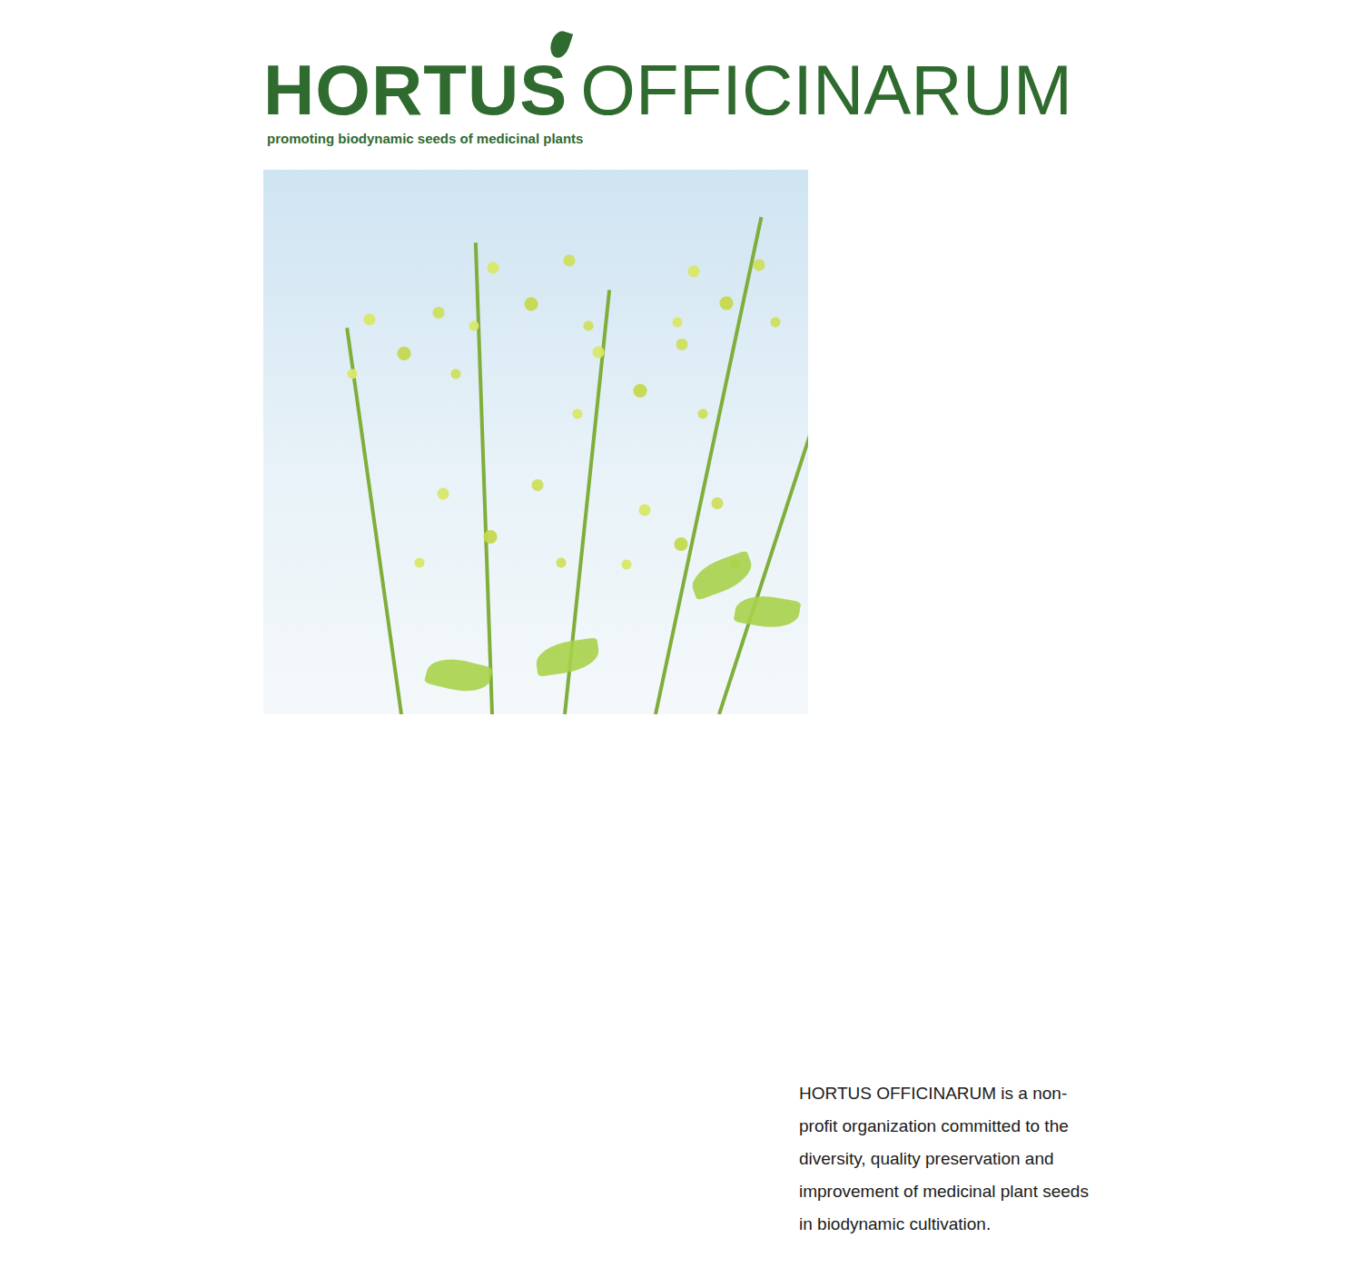HORTUS OFFICINARUM
promoting biodynamic seeds of medicinal plants
HORTUS OFFICINARUM is a non-profit organization committed to the diversity, quality preservation and improvement of medicinal plant seeds in biodynamic cultivation.